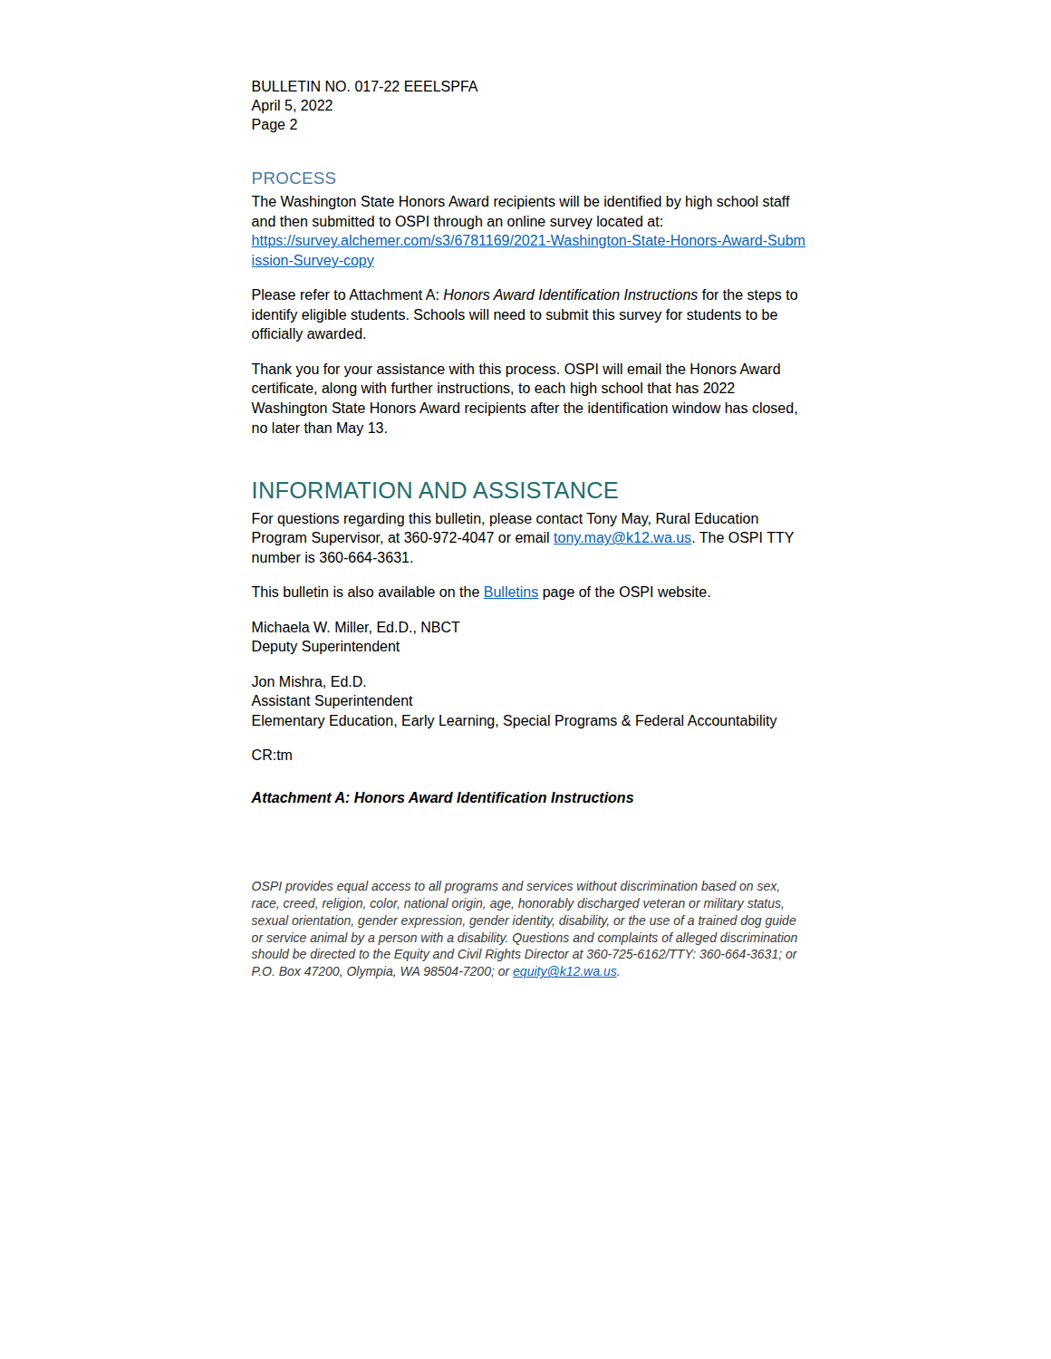BULLETIN NO. 017-22 EEELSPFA
April 5, 2022
Page 2
PROCESS
The Washington State Honors Award recipients will be identified by high school staff and then submitted to OSPI through an online survey located at:
https://survey.alchemer.com/s3/6781169/2021-Washington-State-Honors-Award-Submission-Survey-copy
Please refer to Attachment A: Honors Award Identification Instructions for the steps to identify eligible students. Schools will need to submit this survey for students to be officially awarded.
Thank you for your assistance with this process. OSPI will email the Honors Award certificate, along with further instructions, to each high school that has 2022 Washington State Honors Award recipients after the identification window has closed, no later than May 13.
INFORMATION AND ASSISTANCE
For questions regarding this bulletin, please contact Tony May, Rural Education Program Supervisor, at 360-972-4047 or email tony.may@k12.wa.us. The OSPI TTY number is 360-664-3631.
This bulletin is also available on the Bulletins page of the OSPI website.
Michaela W. Miller, Ed.D., NBCT
Deputy Superintendent
Jon Mishra, Ed.D.
Assistant Superintendent
Elementary Education, Early Learning, Special Programs & Federal Accountability
CR:tm
Attachment A: Honors Award Identification Instructions
OSPI provides equal access to all programs and services without discrimination based on sex, race, creed, religion, color, national origin, age, honorably discharged veteran or military status, sexual orientation, gender expression, gender identity, disability, or the use of a trained dog guide or service animal by a person with a disability. Questions and complaints of alleged discrimination should be directed to the Equity and Civil Rights Director at 360-725-6162/TTY: 360-664-3631; or P.O. Box 47200, Olympia, WA 98504-7200; or equity@k12.wa.us.